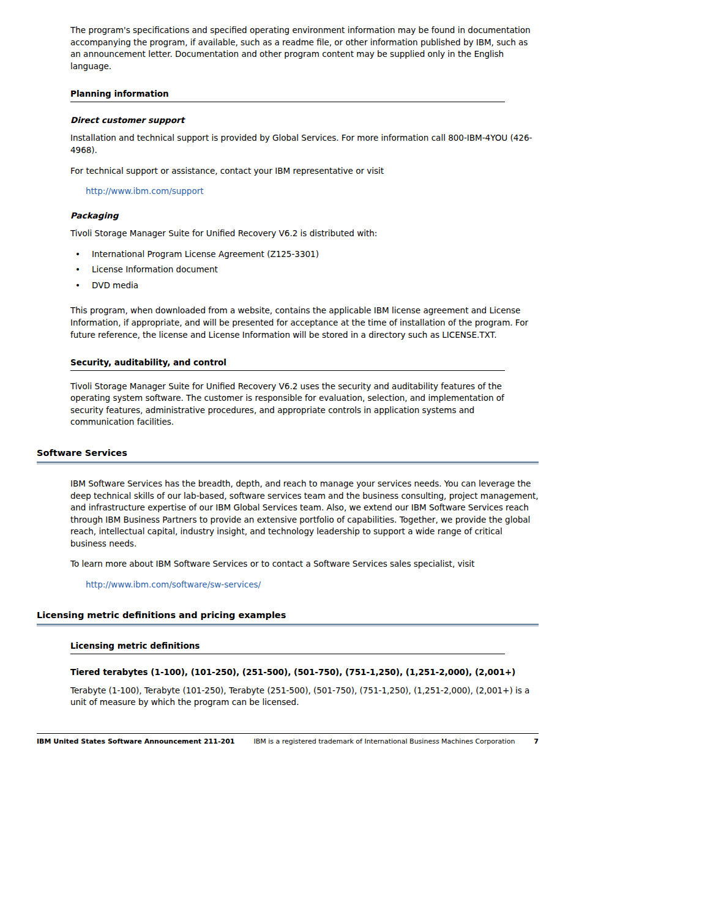The program's specifications and specified operating environment information may be found in documentation accompanying the program, if available, such as a readme file, or other information published by IBM, such as an announcement letter. Documentation and other program content may be supplied only in the English language.
Planning information
Direct customer support
Installation and technical support is provided by Global Services. For more information call 800-IBM-4YOU (426-4968).
For technical support or assistance, contact your IBM representative or visit
http://www.ibm.com/support
Packaging
Tivoli Storage Manager Suite for Unified Recovery V6.2 is distributed with:
International Program License Agreement (Z125-3301)
License Information document
DVD media
This program, when downloaded from a website, contains the applicable IBM license agreement and License Information, if appropriate, and will be presented for acceptance at the time of installation of the program. For future reference, the license and License Information will be stored in a directory such as LICENSE.TXT.
Security, auditability, and control
Tivoli Storage Manager Suite for Unified Recovery V6.2 uses the security and auditability features of the operating system software. The customer is responsible for evaluation, selection, and implementation of security features, administrative procedures, and appropriate controls in application systems and communication facilities.
Software Services
IBM Software Services has the breadth, depth, and reach to manage your services needs. You can leverage the deep technical skills of our lab-based, software services team and the business consulting, project management, and infrastructure expertise of our IBM Global Services team. Also, we extend our IBM Software Services reach through IBM Business Partners to provide an extensive portfolio of capabilities. Together, we provide the global reach, intellectual capital, industry insight, and technology leadership to support a wide range of critical business needs.
To learn more about IBM Software Services or to contact a Software Services sales specialist, visit
http://www.ibm.com/software/sw-services/
Licensing metric definitions and pricing examples
Licensing metric definitions
Tiered terabytes (1-100), (101-250), (251-500), (501-750), (751-1,250), (1,251-2,000), (2,001+)
Terabyte (1-100), Terabyte (101-250), Terabyte (251-500), (501-750), (751-1,250), (1,251-2,000), (2,001+) is a unit of measure by which the program can be licensed.
IBM United States Software Announcement 211-201 IBM is a registered trademark of International Business Machines Corporation 7